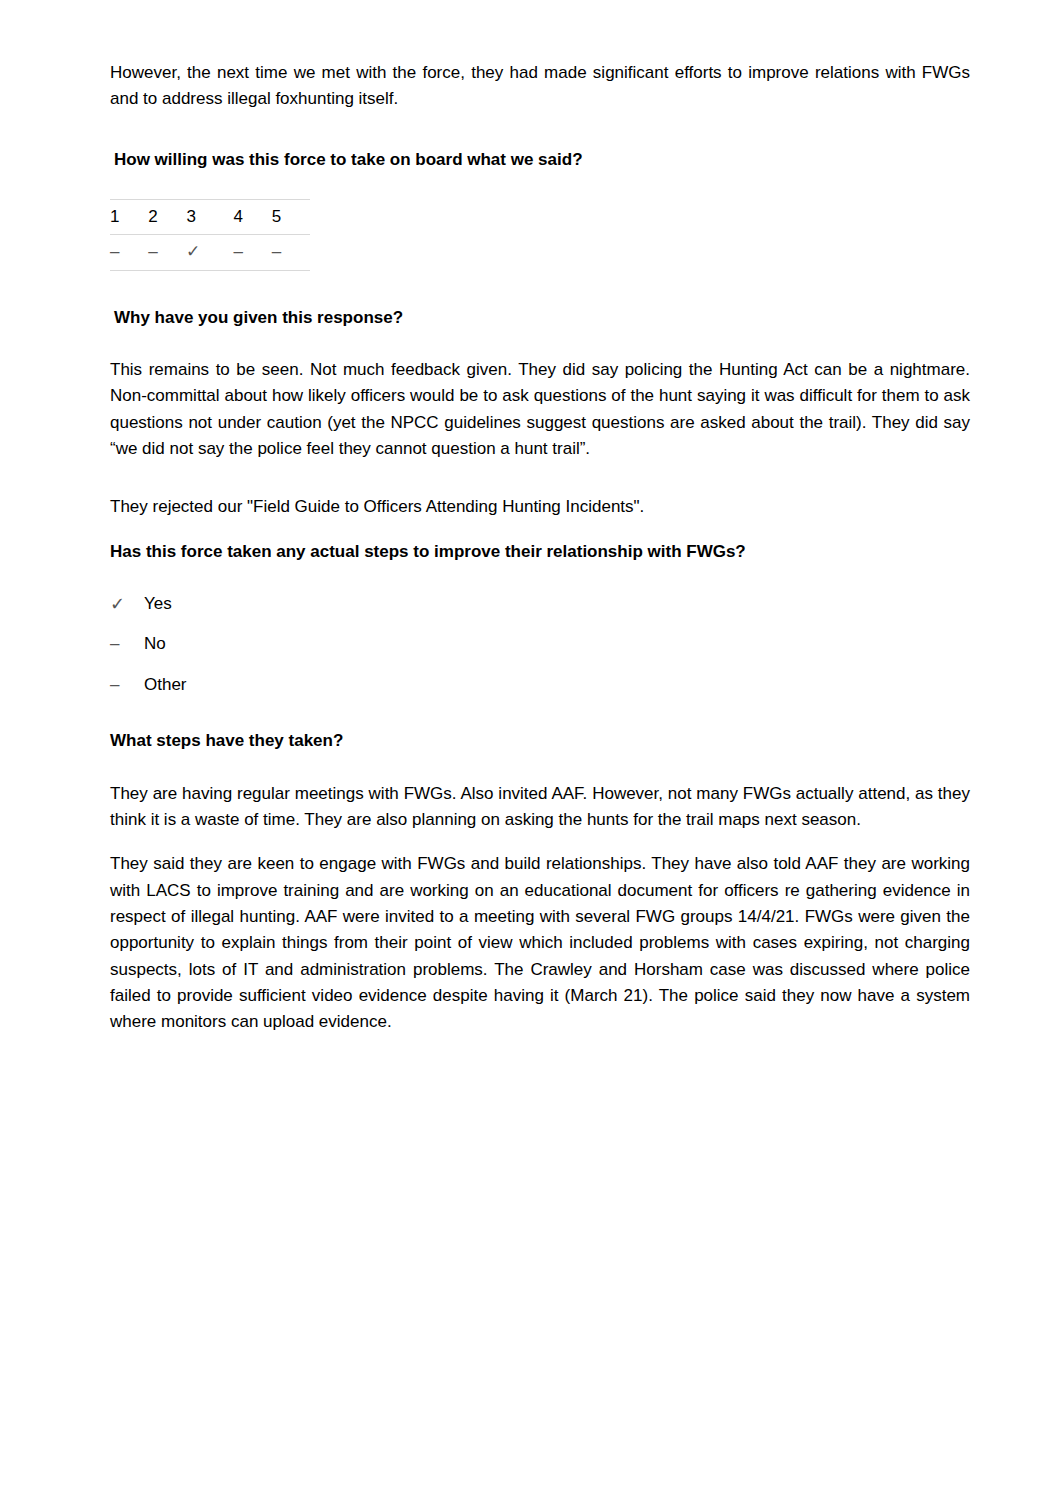However, the next time we met with the force, they had made significant efforts to improve relations with FWGs and to address illegal foxhunting itself.
How willing was this force to take on board what we said?
| 1 | 2 | 3 | 4 | 5 |
| – | – | ✓ | – | – |
Why have you given this response?
This remains to be seen. Not much feedback given. They did say policing the Hunting Act can be a nightmare. Non-committal about how likely officers would be to ask questions of the hunt saying it was difficult for them to ask questions not under caution (yet the NPCC guidelines suggest questions are asked about the trail). They did say “we did not say the police feel they cannot question a hunt trail”.
They rejected our "Field Guide to Officers Attending Hunting Incidents".
Has this force taken any actual steps to improve their relationship with FWGs?
✓Yes
–No
–Other
What steps have they taken?
They are having regular meetings with FWGs. Also invited AAF. However, not many FWGs actually attend, as they think it is a waste of time. They are also planning on asking the hunts for the trail maps next season.
They said they are keen to engage with FWGs and build relationships. They have also told AAF they are working with LACS to improve training and are working on an educational document for officers re gathering evidence in respect of illegal hunting. AAF were invited to a meeting with several FWG groups 14/4/21. FWGs were given the opportunity to explain things from their point of view which included problems with cases expiring, not charging suspects, lots of IT and administration problems. The Crawley and Horsham case was discussed where police failed to provide sufficient video evidence despite having it (March 21). The police said they now have a system where monitors can upload evidence.